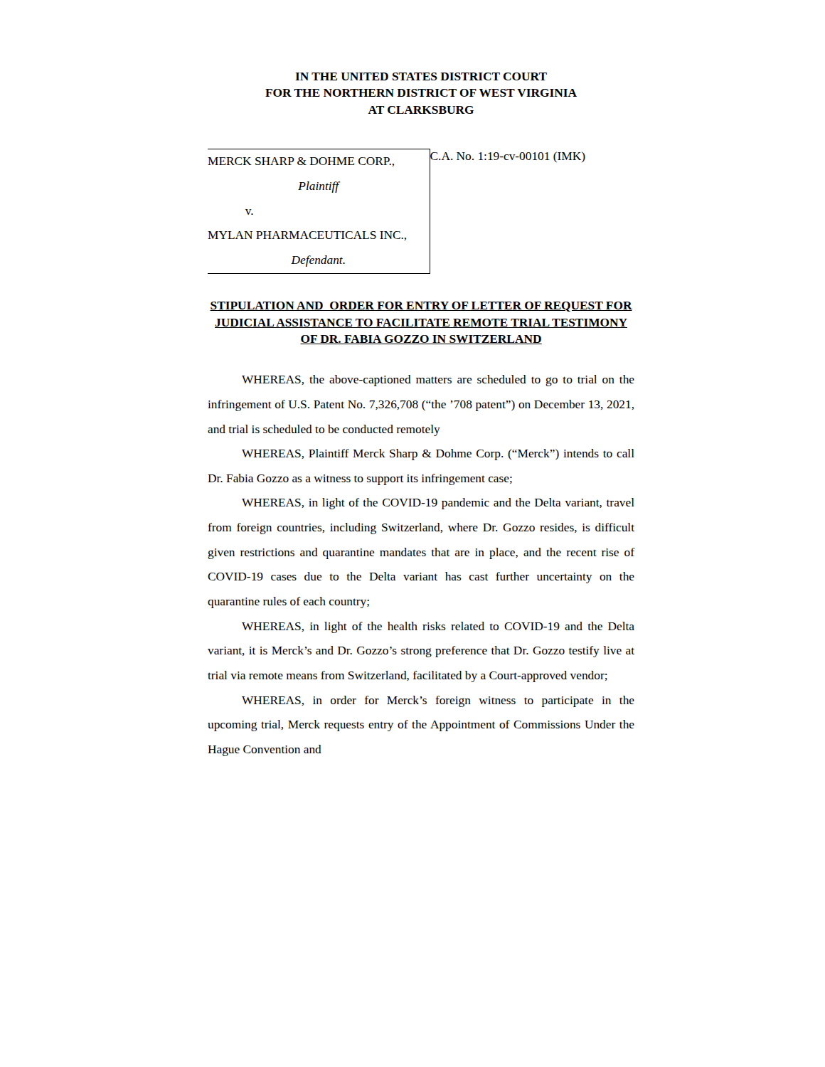IN THE UNITED STATES DISTRICT COURT
FOR THE NORTHERN DISTRICT OF WEST VIRGINIA
AT CLARKSBURG
| MERCK SHARP & DOHME CORP., Plaintiff v. MYLAN PHARMACEUTICALS INC., Defendant. | C.A. No. 1:19-cv-00101 (IMK) |
Stipulation and Order for Entry of Letter of Request for Judicial Assistance to Facilitate Remote Trial Testimony of Dr. Fabia Gozzo in Switzerland
WHEREAS, the above-captioned matters are scheduled to go to trial on the infringement of U.S. Patent No. 7,326,708 (“the ’708 patent”) on December 13, 2021, and trial is scheduled to be conducted remotely
WHEREAS, Plaintiff Merck Sharp & Dohme Corp. (“Merck”) intends to call Dr. Fabia Gozzo as a witness to support its infringement case;
WHEREAS, in light of the COVID-19 pandemic and the Delta variant, travel from foreign countries, including Switzerland, where Dr. Gozzo resides, is difficult given restrictions and quarantine mandates that are in place, and the recent rise of COVID-19 cases due to the Delta variant has cast further uncertainty on the quarantine rules of each country;
WHEREAS, in light of the health risks related to COVID-19 and the Delta variant, it is Merck’s and Dr. Gozzo’s strong preference that Dr. Gozzo testify live at trial via remote means from Switzerland, facilitated by a Court-approved vendor;
WHEREAS, in order for Merck’s foreign witness to participate in the upcoming trial, Merck requests entry of the Appointment of Commissions Under the Hague Convention and